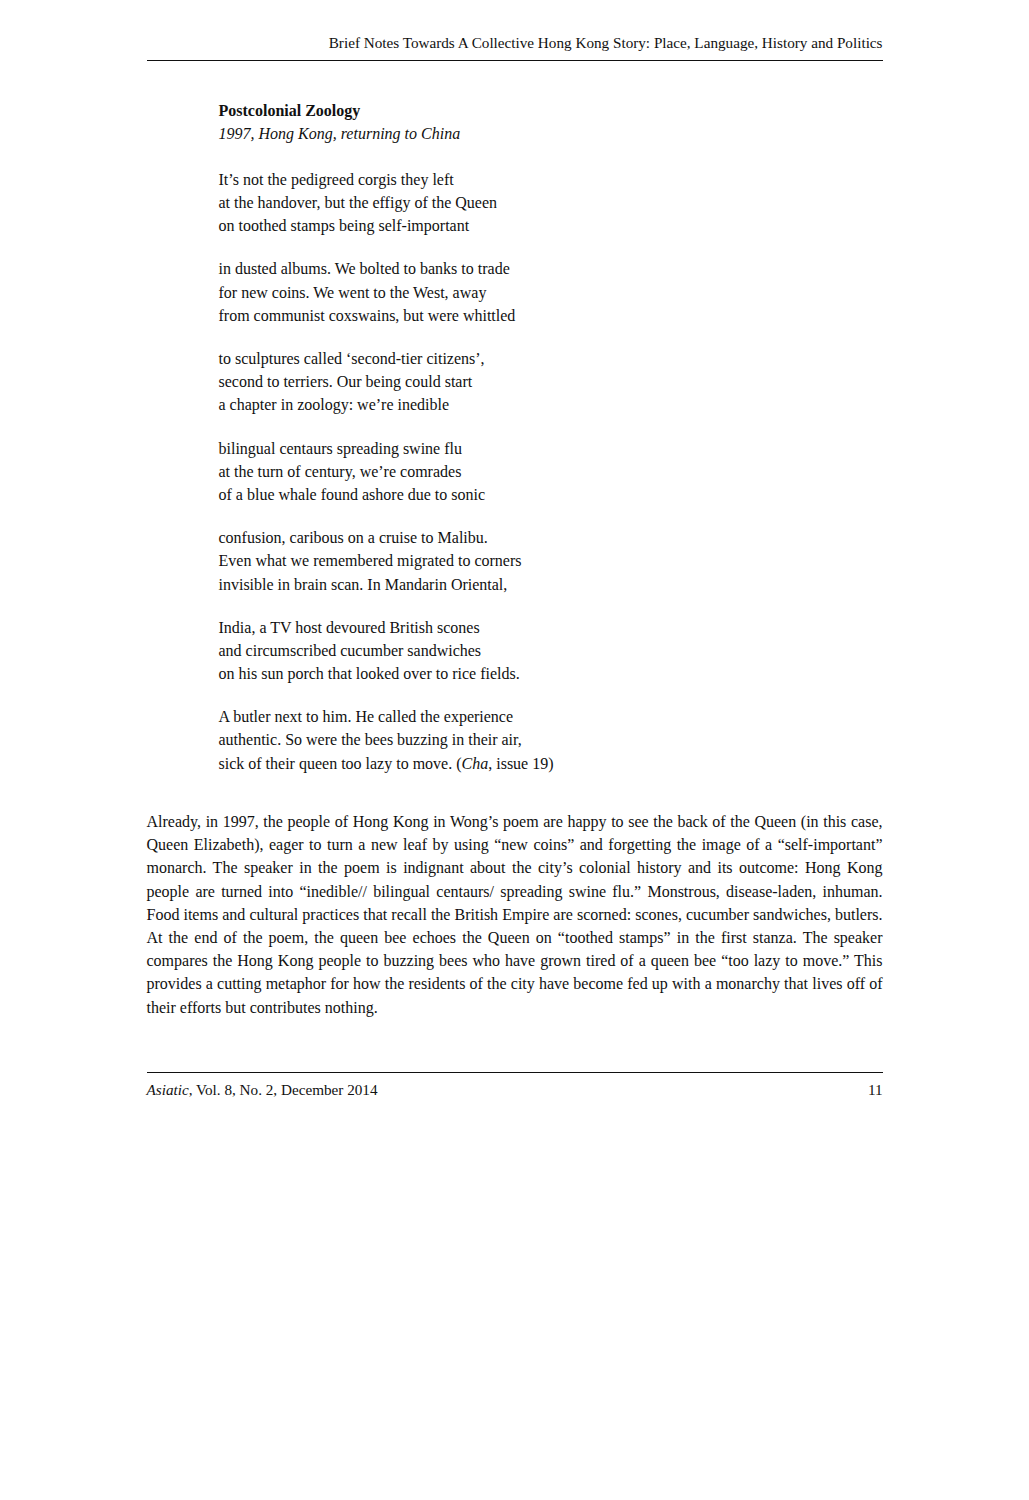Brief Notes Towards A Collective Hong Kong Story: Place, Language, History and Politics
Postcolonial Zoology
1997, Hong Kong, returning to China
It’s not the pedigreed corgis they left
at the handover, but the effigy of the Queen
on toothed stamps being self-important
in dusted albums. We bolted to banks to trade
for new coins. We went to the West, away
from communist coxswains, but were whittled
to sculptures called ‘second-tier citizens’,
second to terriers. Our being could start
a chapter in zoology: we’re inedible
bilingual centaurs spreading swine flu
at the turn of century, we’re comrades
of a blue whale found ashore due to sonic
confusion, caribous on a cruise to Malibu.
Even what we remembered migrated to corners
invisible in brain scan. In Mandarin Oriental,
India, a TV host devoured British scones
and circumscribed cucumber sandwiches
on his sun porch that looked over to rice fields.
A butler next to him. He called the experience
authentic. So were the bees buzzing in their air,
sick of their queen too lazy to move. (Cha, issue 19)
Already, in 1997, the people of Hong Kong in Wong’s poem are happy to see the back of the Queen (in this case, Queen Elizabeth), eager to turn a new leaf by using “new coins” and forgetting the image of a “self-important” monarch. The speaker in the poem is indignant about the city’s colonial history and its outcome: Hong Kong people are turned into “inedible// bilingual centaurs/ spreading swine flu.” Monstrous, disease-laden, inhuman. Food items and cultural practices that recall the British Empire are scorned: scones, cucumber sandwiches, butlers. At the end of the poem, the queen bee echoes the Queen on “toothed stamps” in the first stanza. The speaker compares the Hong Kong people to buzzing bees who have grown tired of a queen bee “too lazy to move.” This provides a cutting metaphor for how the residents of the city have become fed up with a monarchy that lives off of their efforts but contributes nothing.
Asiatic, Vol. 8, No. 2, December 2014 11